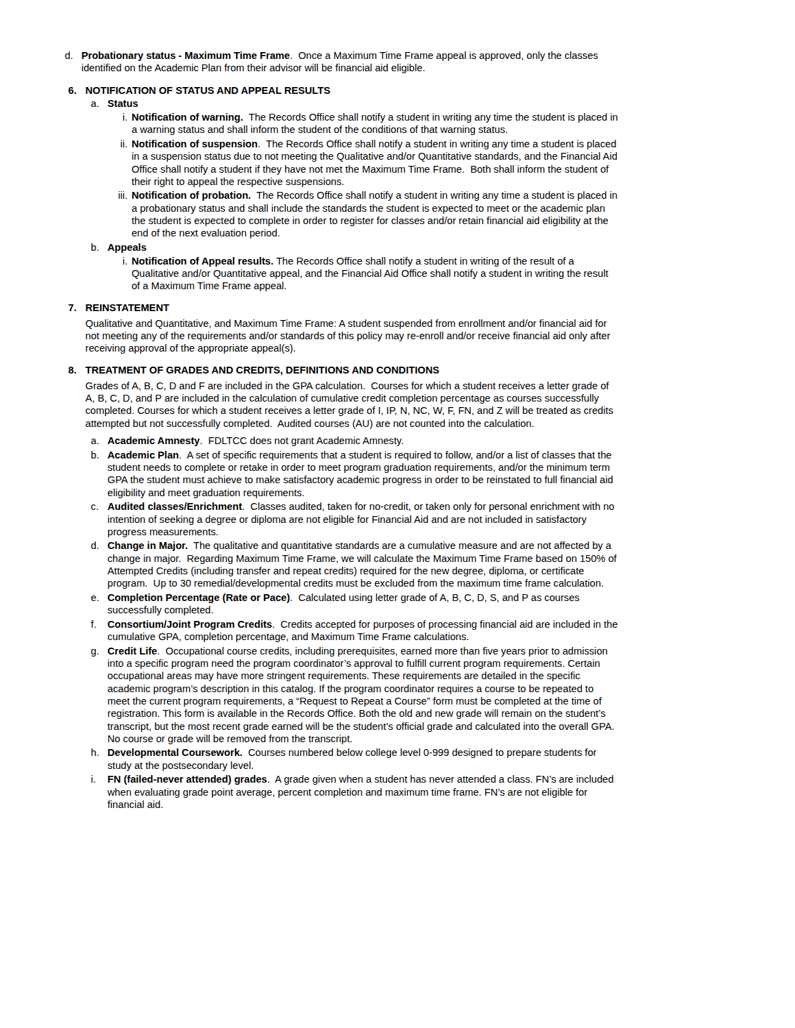Probationary status - Maximum Time Frame. Once a Maximum Time Frame appeal is approved, only the classes identified on the Academic Plan from their advisor will be financial aid eligible.
NOTIFICATION OF STATUS AND APPEAL RESULTS
Status
Notification of warning. The Records Office shall notify a student in writing any time the student is placed in a warning status and shall inform the student of the conditions of that warning status.
Notification of suspension. The Records Office shall notify a student in writing any time a student is placed in a suspension status due to not meeting the Qualitative and/or Quantitative standards, and the Financial Aid Office shall notify a student if they have not met the Maximum Time Frame. Both shall inform the student of their right to appeal the respective suspensions.
Notification of probation. The Records Office shall notify a student in writing any time a student is placed in a probationary status and shall include the standards the student is expected to meet or the academic plan the student is expected to complete in order to register for classes and/or retain financial aid eligibility at the end of the next evaluation period.
Appeals
Notification of Appeal results. The Records Office shall notify a student in writing of the result of a Qualitative and/or Quantitative appeal, and the Financial Aid Office shall notify a student in writing the result of a Maximum Time Frame appeal.
REINSTATEMENT
Qualitative and Quantitative, and Maximum Time Frame: A student suspended from enrollment and/or financial aid for not meeting any of the requirements and/or standards of this policy may re-enroll and/or receive financial aid only after receiving approval of the appropriate appeal(s).
TREATMENT OF GRADES AND CREDITS, DEFINITIONS AND CONDITIONS
Grades of A, B, C, D and F are included in the GPA calculation. Courses for which a student receives a letter grade of A, B, C, D, and P are included in the calculation of cumulative credit completion percentage as courses successfully completed. Courses for which a student receives a letter grade of I, IP, N, NC, W, F, FN, and Z will be treated as credits attempted but not successfully completed. Audited courses (AU) are not counted into the calculation.
Academic Amnesty. FDLTCC does not grant Academic Amnesty.
Academic Plan. A set of specific requirements that a student is required to follow, and/or a list of classes that the student needs to complete or retake in order to meet program graduation requirements, and/or the minimum term GPA the student must achieve to make satisfactory academic progress in order to be reinstated to full financial aid eligibility and meet graduation requirements.
Audited classes/Enrichment. Classes audited, taken for no-credit, or taken only for personal enrichment with no intention of seeking a degree or diploma are not eligible for Financial Aid and are not included in satisfactory progress measurements.
Change in Major. The qualitative and quantitative standards are a cumulative measure and are not affected by a change in major. Regarding Maximum Time Frame, we will calculate the Maximum Time Frame based on 150% of Attempted Credits (including transfer and repeat credits) required for the new degree, diploma, or certificate program. Up to 30 remedial/developmental credits must be excluded from the maximum time frame calculation.
Completion Percentage (Rate or Pace). Calculated using letter grade of A, B, C, D, S, and P as courses successfully completed.
Consortium/Joint Program Credits. Credits accepted for purposes of processing financial aid are included in the cumulative GPA, completion percentage, and Maximum Time Frame calculations.
Credit Life. Occupational course credits, including prerequisites, earned more than five years prior to admission into a specific program need the program coordinator’s approval to fulfill current program requirements. Certain occupational areas may have more stringent requirements. These requirements are detailed in the specific academic program’s description in this catalog. If the program coordinator requires a course to be repeated to meet the current program requirements, a “Request to Repeat a Course” form must be completed at the time of registration. This form is available in the Records Office. Both the old and new grade will remain on the student’s transcript, but the most recent grade earned will be the student’s official grade and calculated into the overall GPA. No course or grade will be removed from the transcript.
Developmental Coursework. Courses numbered below college level 0-999 designed to prepare students for study at the postsecondary level.
FN (failed-never attended) grades. A grade given when a student has never attended a class. FN’s are included when evaluating grade point average, percent completion and maximum time frame. FN’s are not eligible for financial aid.